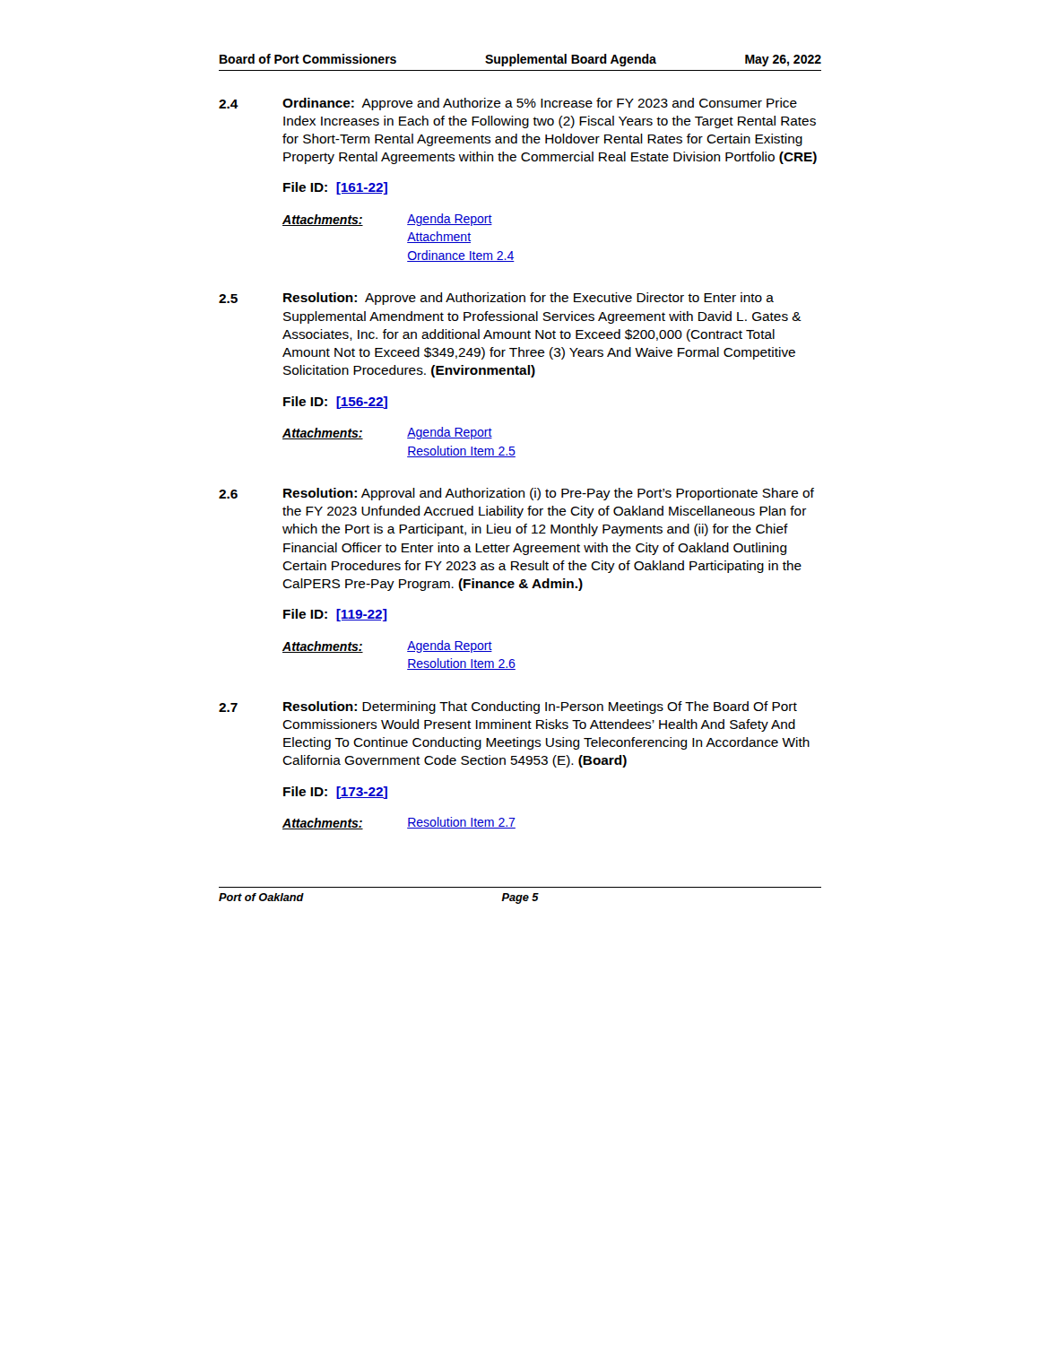Board of Port Commissioners
Supplemental Board Agenda
May 26, 2022
2.4
Ordinance: Approve and Authorize a 5% Increase for FY 2023 and Consumer Price Index Increases in Each of the Following two (2) Fiscal Years to the Target Rental Rates for Short-Term Rental Agreements and the Holdover Rental Rates for Certain Existing Property Rental Agreements within the Commercial Real Estate Division Portfolio (CRE)
File ID: [161-22]
Attachments:
Agenda Report
Attachment
Ordinance Item 2.4
2.5
Resolution: Approve and Authorization for the Executive Director to Enter into a Supplemental Amendment to Professional Services Agreement with David L. Gates & Associates, Inc. for an additional Amount Not to Exceed $200,000 (Contract Total Amount Not to Exceed $349,249) for Three (3) Years And Waive Formal Competitive Solicitation Procedures. (Environmental)
File ID: [156-22]
Attachments:
Agenda Report
Resolution Item 2.5
2.6
Resolution: Approval and Authorization (i) to Pre-Pay the Port’s Proportionate Share of the FY 2023 Unfunded Accrued Liability for the City of Oakland Miscellaneous Plan for which the Port is a Participant, in Lieu of 12 Monthly Payments and (ii) for the Chief Financial Officer to Enter into a Letter Agreement with the City of Oakland Outlining Certain Procedures for FY 2023 as a Result of the City of Oakland Participating in the CalPERS Pre-Pay Program. (Finance & Admin.)
File ID: [119-22]
Attachments:
Agenda Report
Resolution Item 2.6
2.7
Resolution: Determining That Conducting In-Person Meetings Of The Board Of Port Commissioners Would Present Imminent Risks To Attendees’ Health And Safety And Electing To Continue Conducting Meetings Using Teleconferencing In Accordance With California Government Code Section 54953 (E). (Board)
File ID: [173-22]
Attachments:
Resolution Item 2.7
Port of Oakland
Page 5